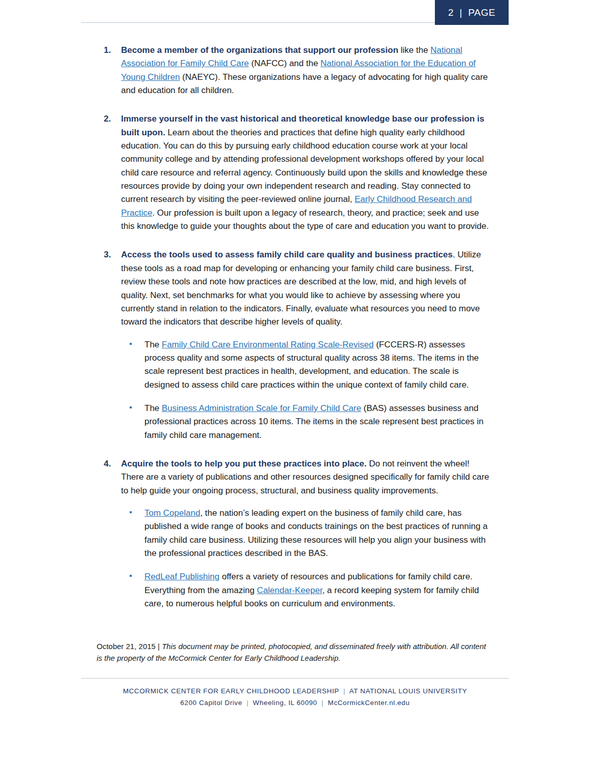2 | PAGE
Become a member of the organizations that support our profession like the National Association for Family Child Care (NAFCC) and the National Association for the Education of Young Children (NAEYC). These organizations have a legacy of advocating for high quality care and education for all children.
Immerse yourself in the vast historical and theoretical knowledge base our profession is built upon. Learn about the theories and practices that define high quality early childhood education. You can do this by pursuing early childhood education course work at your local community college and by attending professional development workshops offered by your local child care resource and referral agency. Continuously build upon the skills and knowledge these resources provide by doing your own independent research and reading. Stay connected to current research by visiting the peer-reviewed online journal, Early Childhood Research and Practice. Our profession is built upon a legacy of research, theory, and practice; seek and use this knowledge to guide your thoughts about the type of care and education you want to provide.
Access the tools used to assess family child care quality and business practices. Utilize these tools as a road map for developing or enhancing your family child care business. First, review these tools and note how practices are described at the low, mid, and high levels of quality. Next, set benchmarks for what you would like to achieve by assessing where you currently stand in relation to the indicators. Finally, evaluate what resources you need to move toward the indicators that describe higher levels of quality.
The Family Child Care Environmental Rating Scale-Revised (FCCERS-R) assesses process quality and some aspects of structural quality across 38 items. The items in the scale represent best practices in health, development, and education. The scale is designed to assess child care practices within the unique context of family child care.
The Business Administration Scale for Family Child Care (BAS) assesses business and professional practices across 10 items. The items in the scale represent best practices in family child care management.
Acquire the tools to help you put these practices into place. Do not reinvent the wheel! There are a variety of publications and other resources designed specifically for family child care to help guide your ongoing process, structural, and business quality improvements.
Tom Copeland, the nation’s leading expert on the business of family child care, has published a wide range of books and conducts trainings on the best practices of running a family child care business. Utilizing these resources will help you align your business with the professional practices described in the BAS.
RedLeaf Publishing offers a variety of resources and publications for family child care. Everything from the amazing Calendar-Keeper, a record keeping system for family child care, to numerous helpful books on curriculum and environments.
October 21, 2015 | This document may be printed, photocopied, and disseminated freely with attribution. All content is the property of the McCormick Center for Early Childhood Leadership.
McCormick Center for Early Childhood Leadership | at National Louis University
6200 Capitol Drive | Wheeling, IL 60090 | McCormickCenter.nl.edu